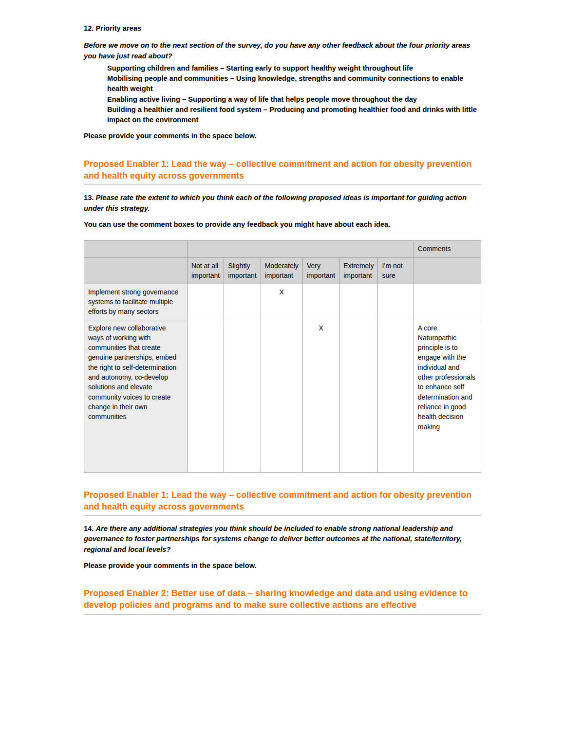12. Priority areas
Before we move on to the next section of the survey, do you have any other feedback about the four priority areas you have just read about?
Supporting children and families – Starting early to support healthy weight throughout life
Mobilising people and communities – Using knowledge, strengths and community connections to enable health weight
Enabling active living – Supporting a way of life that helps people move throughout the day
Building a healthier and resilient food system – Producing and promoting healthier food and drinks with little impact on the environment
Please provide your comments in the space below.
Proposed Enabler 1: Lead the way – collective commitment and action for obesity prevention and health equity across governments
13. Please rate the extent to which you think each of the following proposed ideas is important for guiding action under this strategy.
You can use the comment boxes to provide any feedback you might have about each idea.
| | | Comments |
| --- | --- | --- |
| | Not at all important | Slightly important | Moderately important | Very important | Extremely important | I’m not sure | |
| Implement strong governance systems to facilitate multiple efforts by many sectors | | | X | | | | |
| Explore new collaborative ways of working with communities that create genuine partnerships, embed the right to self-determination and autonomy, co-develop solutions and elevate community voices to create change in their own communities | | | | X | | | A core Naturopathic principle is to engage with the individual and other professionals to enhance self determination and reliance in good health decision making |
Proposed Enabler 1: Lead the way – collective commitment and action for obesity prevention and health equity across governments
14. Are there any additional strategies you think should be included to enable strong national leadership and governance to foster partnerships for systems change to deliver better outcomes at the national, state/territory, regional and local levels?
Please provide your comments in the space below.
Proposed Enabler 2: Better use of data – sharing knowledge and data and using evidence to develop policies and programs and to make sure collective actions are effective